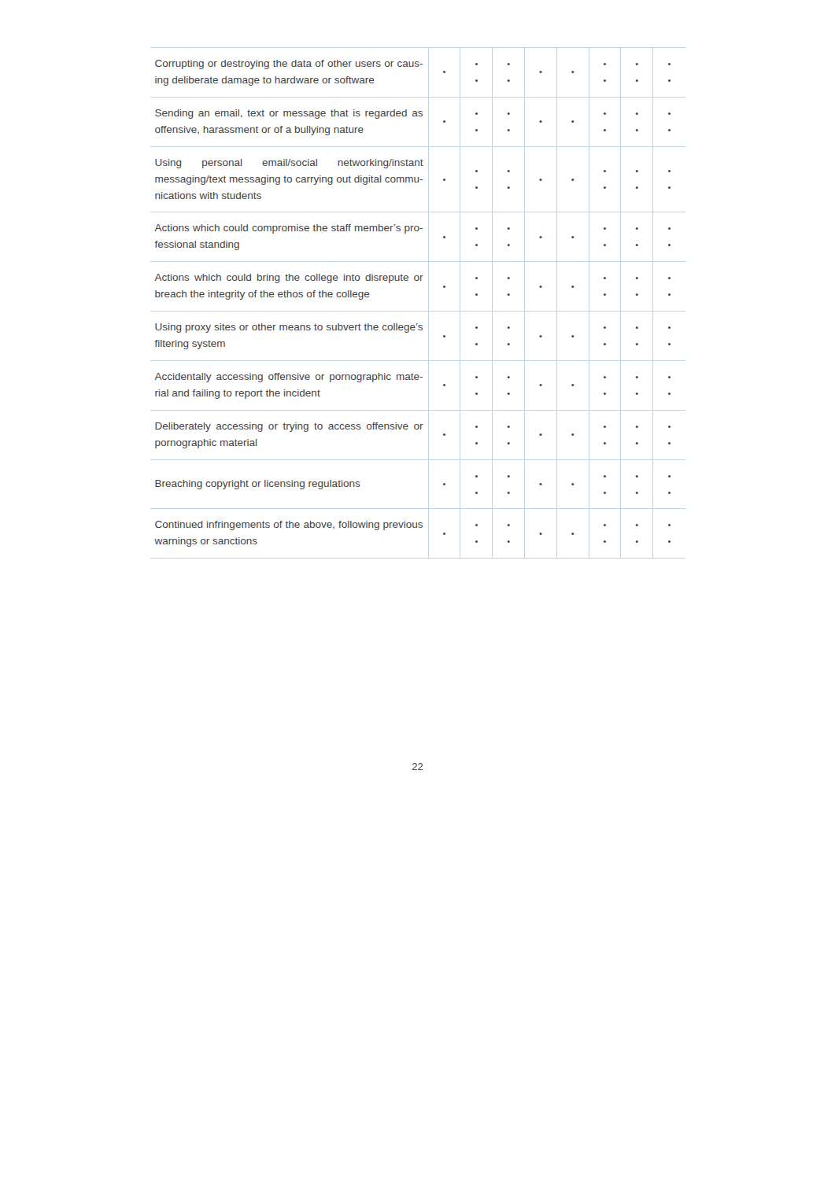| Corrupting or destroying the data of other users or causing deliberate damage to hardware or software | • | • • | • • | • | • | • • | • • | • • |
| Sending an email, text or message that is regarded as offensive, harassment or of a bullying nature | • | • • | • • | • | • | • • | • • | • • |
| Using personal email/social networking/instant messaging/text messaging to carrying out digital communications with students | • | • • | • • | • | • | • • | • • | • • |
| Actions which could compromise the staff member’s professional standing | • | • • | • • | • | • | • • | • • | • • |
| Actions which could bring the college into disrepute or breach the integrity of the ethos of the college | • | • • | • • | • | • | • • | • • | • • |
| Using proxy sites or other means to subvert the college’s filtering system | • | • • | • • | • | • | • • | • • | • • |
| Accidentally accessing offensive or pornographic material and failing to report the incident | • | • • | • • | • | • | • • | • • | • • |
| Deliberately accessing or trying to access offensive or pornographic material | • | • • | • • | • | • | • • | • • | • • |
| Breaching copyright or licensing regulations | • | • • | • • | • | • | • • | • • | • • |
| Continued infringements of the above, following previous warnings or sanctions | • | • • | • • | • | • | • • | • • | • • |
22